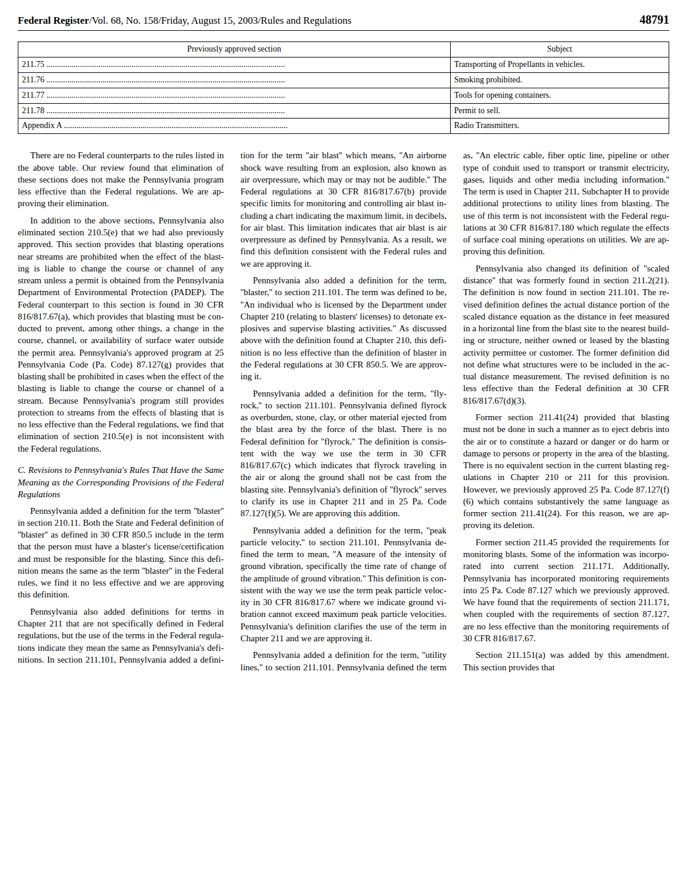Federal Register/Vol. 68, No. 158/Friday, August 15, 2003/Rules and Regulations
48791
| Previously approved section | Subject |
| --- | --- |
| 211.75 ................................................................................................................... | Transporting of Propellants in vehicles. |
| 211.76 ................................................................................................................... | Smoking prohibited. |
| 211.77 ................................................................................................................... | Tools for opening containers. |
| 211.78 ................................................................................................................... | Permit to sell. |
| Appendix A ............................................................................................................ | Radio Transmitters. |
There are no Federal counterparts to the rules listed in the above table. Our review found that elimination of these sections does not make the Pennsylvania program less effective than the Federal regulations. We are approving their elimination.
In addition to the above sections, Pennsylvania also eliminated section 210.5(e) that we had also previously approved. This section provides that blasting operations near streams are prohibited when the effect of the blasting is liable to change the course or channel of any stream unless a permit is obtained from the Pennsylvania Department of Environmental Protection (PADEP). The Federal counterpart to this section is found in 30 CFR 816/817.67(a), which provides that blasting must be conducted to prevent, among other things, a change in the course, channel, or availability of surface water outside the permit area. Pennsylvania's approved program at 25 Pennsylvania Code (Pa. Code) 87.127(g) provides that blasting shall be prohibited in cases when the effect of the blasting is liable to change the course or channel of a stream. Because Pennsylvania's program still provides protection to streams from the effects of blasting that is no less effective than the Federal regulations, we find that elimination of section 210.5(e) is not inconsistent with the Federal regulations.
C. Revisions to Pennsylvania's Rules That Have the Same Meaning as the Corresponding Provisions of the Federal Regulations
Pennsylvania added a definition for the term ''blaster'' in section 210.11. Both the State and Federal definition of ''blaster'' as defined in 30 CFR 850.5 include in the term that the person must have a blaster's license/certification and must be responsible for the blasting. Since this definition means the same as the term ''blaster'' in the Federal rules, we find it no less effective and we are approving this definition.
Pennsylvania also added definitions for terms in Chapter 211 that are not specifically defined in Federal regulations, but the use of the terms in the Federal regulations indicate they mean the same as Pennsylvania's definitions. In section 211.101, Pennsylvania added a definition for the term ''air blast'' which means, ''An airborne shock wave resulting from an explosion, also known as air overpressure, which may or may not be audible.'' The Federal regulations at 30 CFR 816/817.67(b) provide specific limits for monitoring and controlling air blast including a chart indicating the maximum limit, in decibels, for air blast. This limitation indicates that air blast is air overpressure as defined by Pennsylvania. As a result, we find this definition consistent with the Federal rules and we are approving it.
Pennsylvania also added a definition for the term, ''blaster,'' to section 211.101. The term was defined to be, ''An individual who is licensed by the Department under Chapter 210 (relating to blasters' licenses) to detonate explosives and supervise blasting activities.'' As discussed above with the definition found at Chapter 210, this definition is no less effective than the definition of blaster in the Federal regulations at 30 CFR 850.5. We are approving it.
Pennsylvania added a definition for the term, ''flyrock,'' to section 211.101. Pennsylvania defined flyrock as overburden, stone, clay, or other material ejected from the blast area by the force of the blast. There is no Federal definition for ''flyrock.'' The definition is consistent with the way we use the term in 30 CFR 816/817.67(c) which indicates that flyrock traveling in the air or along the ground shall not be cast from the blasting site. Pennsylvania's definition of ''flyrock'' serves to clarify its use in Chapter 211 and in 25 Pa. Code 87.127(f)(5). We are approving this addition.
Pennsylvania added a definition for the term, ''peak particle velocity,'' to section 211.101. Pennsylvania defined the term to mean, ''A measure of the intensity of ground vibration, specifically the time rate of change of the amplitude of ground vibration.'' This definition is consistent with the way we use the term peak particle velocity in 30 CFR 816/817.67 where we indicate ground vibration cannot exceed maximum peak particle velocities. Pennsylvania's definition clarifies the use of the term in Chapter 211 and we are approving it.
Pennsylvania added a definition for the term, ''utility lines,'' to section 211.101. Pennsylvania defined the term as, ''An electric cable, fiber optic line, pipeline or other type of conduit used to transport or transmit electricity, gases, liquids and other media including information.'' The term is used in Chapter 211, Subchapter H to provide additional protections to utility lines from blasting. The use of this term is not inconsistent with the Federal regulations at 30 CFR 816/817.180 which regulate the effects of surface coal mining operations on utilities. We are approving this definition.
Pennsylvania also changed its definition of ''scaled distance'' that was formerly found in section 211.2(21). The definition is now found in section 211.101. The revised definition defines the actual distance portion of the scaled distance equation as the distance in feet measured in a horizontal line from the blast site to the nearest building or structure, neither owned or leased by the blasting activity permittee or customer. The former definition did not define what structures were to be included in the actual distance measurement. The revised definition is no less effective than the Federal definition at 30 CFR 816/817.67(d)(3).
Former section 211.41(24) provided that blasting must not be done in such a manner as to eject debris into the air or to constitute a hazard or danger or do harm or damage to persons or property in the area of the blasting. There is no equivalent section in the current blasting regulations in Chapter 210 or 211 for this provision. However, we previously approved 25 Pa. Code 87.127(f)(6) which contains substantively the same language as former section 211.41(24). For this reason, we are approving its deletion.
Former section 211.45 provided the requirements for monitoring blasts. Some of the information was incorporated into current section 211.171. Additionally, Pennsylvania has incorporated monitoring requirements into 25 Pa. Code 87.127 which we previously approved. We have found that the requirements of section 211.171, when coupled with the requirements of section 87.127, are no less effective than the monitoring requirements of 30 CFR 816/817.67.
Section 211.151(a) was added by this amendment. This section provides that